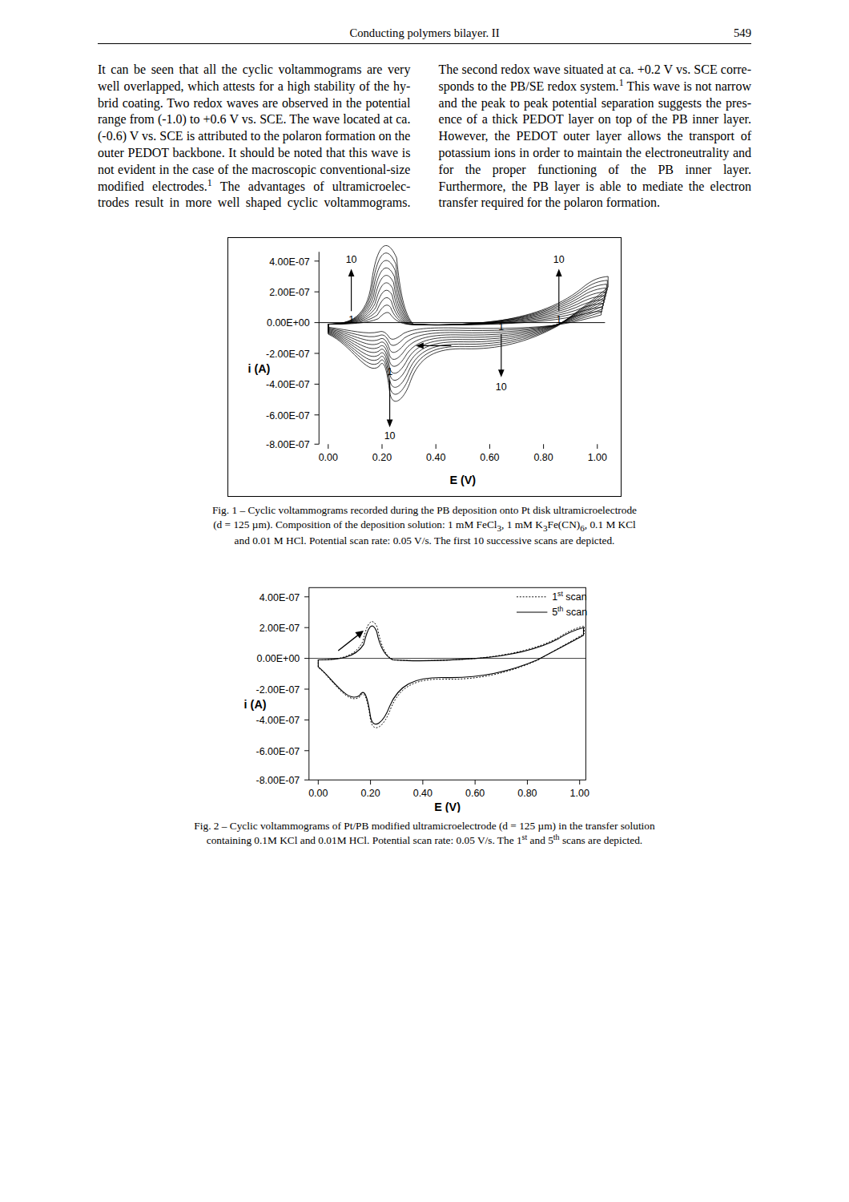Conducting polymers bilayer. II 549
It can be seen that all the cyclic voltammograms are very well overlapped, which attests for a high stability of the hybrid coating. Two redox waves are observed in the potential range from (-1.0) to +0.6 V vs. SCE. The wave located at ca. (-0.6) V vs. SCE is attributed to the polaron formation on the outer PEDOT backbone. It should be noted that this wave is not evident in the case of the macroscopic conventional-size modified electrodes.1 The advantages of ultramicroelectrodes result in more well shaped cyclic voltammograms. The second redox wave situated at ca. +0.2 V vs. SCE corresponds to the PB/SE redox system.1 This wave is not narrow and the peak to peak potential separation suggests the presence of a thick PEDOT layer on top of the PB inner layer. However, the PEDOT outer layer allows the transport of potassium ions in order to maintain the electroneutrality and for the proper functioning of the PB inner layer. Furthermore, the PB layer is able to mediate the electron transfer required for the polaron formation.
4.00E-07 2.00E-07 0.00E+00 -2.00E-07 -4.00E-07 -6.00E-07 -8.00E-07 0.00 0.20 0.40 0.60 0.80 1.00 E (V) i (A) 1 10 1 10 1 10 1 10
Fig. 1 – Cyclic voltammograms recorded during the PB deposition onto Pt disk ultramicroelectrode
(d = 125 µm). Composition of the deposition solution: 1 mM FeCl3, 1 mM K3Fe(CN)6, 0.1 M KCl
and 0.01 M HCl. Potential scan rate: 0.05 V/s. The first 10 successive scans are depicted.
4.00E-07 2.00E-07 0.00E+00 -2.00E-07 -4.00E-07 -6.00E-07 -8.00E-07 0.00 0.20 0.40 0.60 0.80 1.00 E (V) i (A) 1st scan 5th scan
Fig. 2 – Cyclic voltammograms of Pt/PB modified ultramicroelectrode (d = 125 µm) in the transfer solution
containing 0.1M KCl and 0.01M HCl. Potential scan rate: 0.05 V/s. The 1st and 5th scans are depicted.